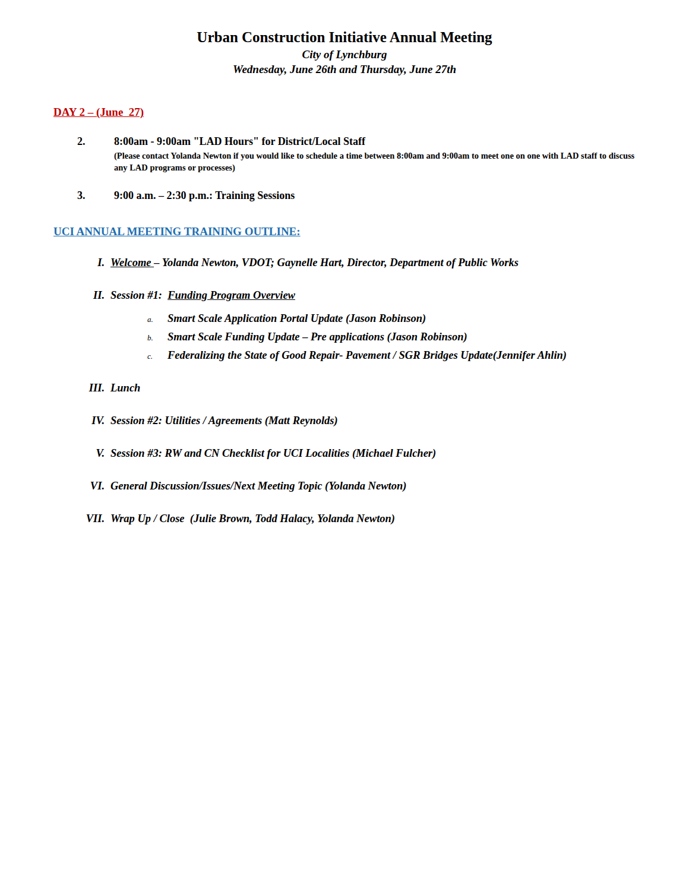Urban Construction Initiative Annual Meeting
City of Lynchburg
Wednesday, June 26th and Thursday, June 27th
DAY 2 – (June 27)
2. 8:00am - 9:00am "LAD Hours" for District/Local Staff (Please contact Yolanda Newton if you would like to schedule a time between 8:00am and 9:00am to meet one on one with LAD staff to discuss any LAD programs or processes)
3. 9:00 a.m. – 2:30 p.m.: Training Sessions
UCI ANNUAL MEETING TRAINING OUTLINE:
Welcome – Yolanda Newton, VDOT; Gaynelle Hart, Director, Department of Public Works
Session #1: Funding Program Overview
Smart Scale Application Portal Update (Jason Robinson)
Smart Scale Funding Update – Pre applications (Jason Robinson)
Federalizing the State of Good Repair- Pavement / SGR Bridges Update(Jennifer Ahlin)
Lunch
Session #2: Utilities / Agreements (Matt Reynolds)
Session #3: RW and CN Checklist for UCI Localities (Michael Fulcher)
General Discussion/Issues/Next Meeting Topic (Yolanda Newton)
Wrap Up / Close (Julie Brown, Todd Halacy, Yolanda Newton)